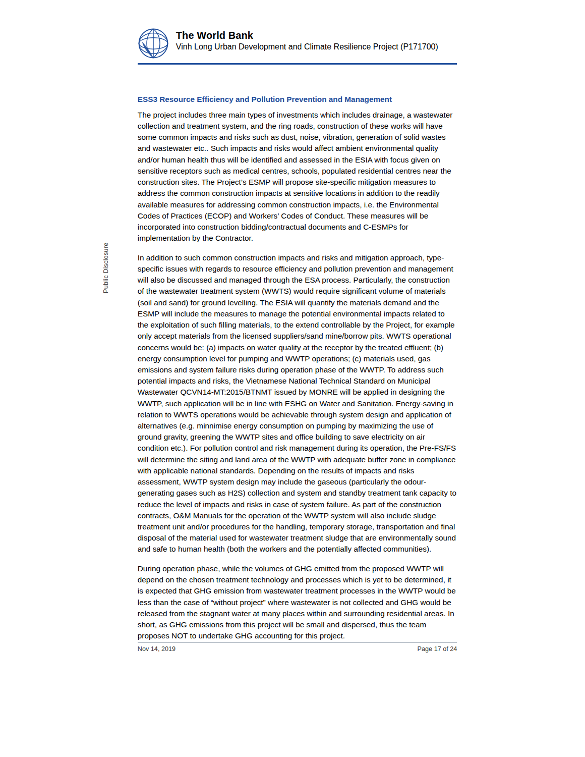The World Bank
Vinh Long Urban Development and Climate Resilience Project (P171700)
Public Disclosure
ESS3 Resource Efficiency and Pollution Prevention and Management
The project includes three main types of investments which includes drainage, a wastewater collection and treatment system, and the ring roads, construction of these works will have some common impacts and risks such as dust, noise, vibration, generation of solid wastes and wastewater etc.. Such impacts and risks would affect ambient environmental quality and/or human health thus will be identified and assessed in the ESIA with focus given on sensitive receptors such as medical centres, schools, populated residential centres near the construction sites. The Project’s ESMP will propose site-specific mitigation measures to address the common construction impacts at sensitive locations in addition to the readily available measures for addressing common construction impacts, i.e. the Environmental Codes of Practices (ECOP) and Workers’ Codes of Conduct. These measures will be incorporated into construction bidding/contractual documents and C-ESMPs for implementation by the Contractor.
In addition to such common construction impacts and risks and mitigation approach, type-specific issues with regards to resource efficiency and pollution prevention and management will also be discussed and managed through the ESA process. Particularly, the construction of the wastewater treatment system (WWTS) would require significant volume of materials (soil and sand) for ground levelling. The ESIA will quantify the materials demand and the ESMP will include the measures to manage the potential environmental impacts related to the exploitation of such filling materials, to the extend controllable by the Project, for example only accept materials from the licensed suppliers/sand mine/borrow pits. WWTS operational concerns would be: (a) impacts on water quality at the receptor by the treated effluent; (b) energy consumption level for pumping and WWTP operations; (c) materials used, gas emissions and system failure risks during operation phase of the WWTP. To address such potential impacts and risks, the Vietnamese National Technical Standard on Municipal Wastewater QCVN14-MT:2015/BTNMT issued by MONRE will be applied in designing the WWTP, such application will be in line with ESHG on Water and Sanitation. Energy-saving in relation to WWTS operations would be achievable through system design and application of alternatives (e.g. minnimise energy consumption on pumping by maximizing the use of ground gravity, greening the WWTP sites and office building to save electricity on air condition etc.). For pollution control and risk management during its operation, the Pre-FS/FS will determine the siting and land area of the WWTP with adequate buffer zone in compliance with applicable national standards. Depending on the results of impacts and risks assessment, WWTP system design may include the gaseous (particularly the odour-generating gases such as H2S) collection and system and standby treatment tank capacity to reduce the level of impacts and risks in case of system failure. As part of the construction contracts, O&M Manuals for the operation of the WWTP system will also include sludge treatment unit and/or procedures for the handling, temporary storage, transportation and final disposal of the material used for wastewater treatment sludge that are environmentally sound and safe to human health (both the workers and the potentially affected communities).
During operation phase, while the volumes of GHG emitted from the proposed WWTP will depend on the chosen treatment technology and processes which is yet to be determined, it is expected that GHG emission from wastewater treatment processes in the WWTP would be less than the case of “without project” where wastewater is not collected and GHG would be released from the stagnant water at many places within and surrounding residential areas. In short, as GHG emissions from this project will be small and dispersed, thus the team proposes NOT to undertake GHG accounting for this project.
Nov 14, 2019 Page 17 of 24